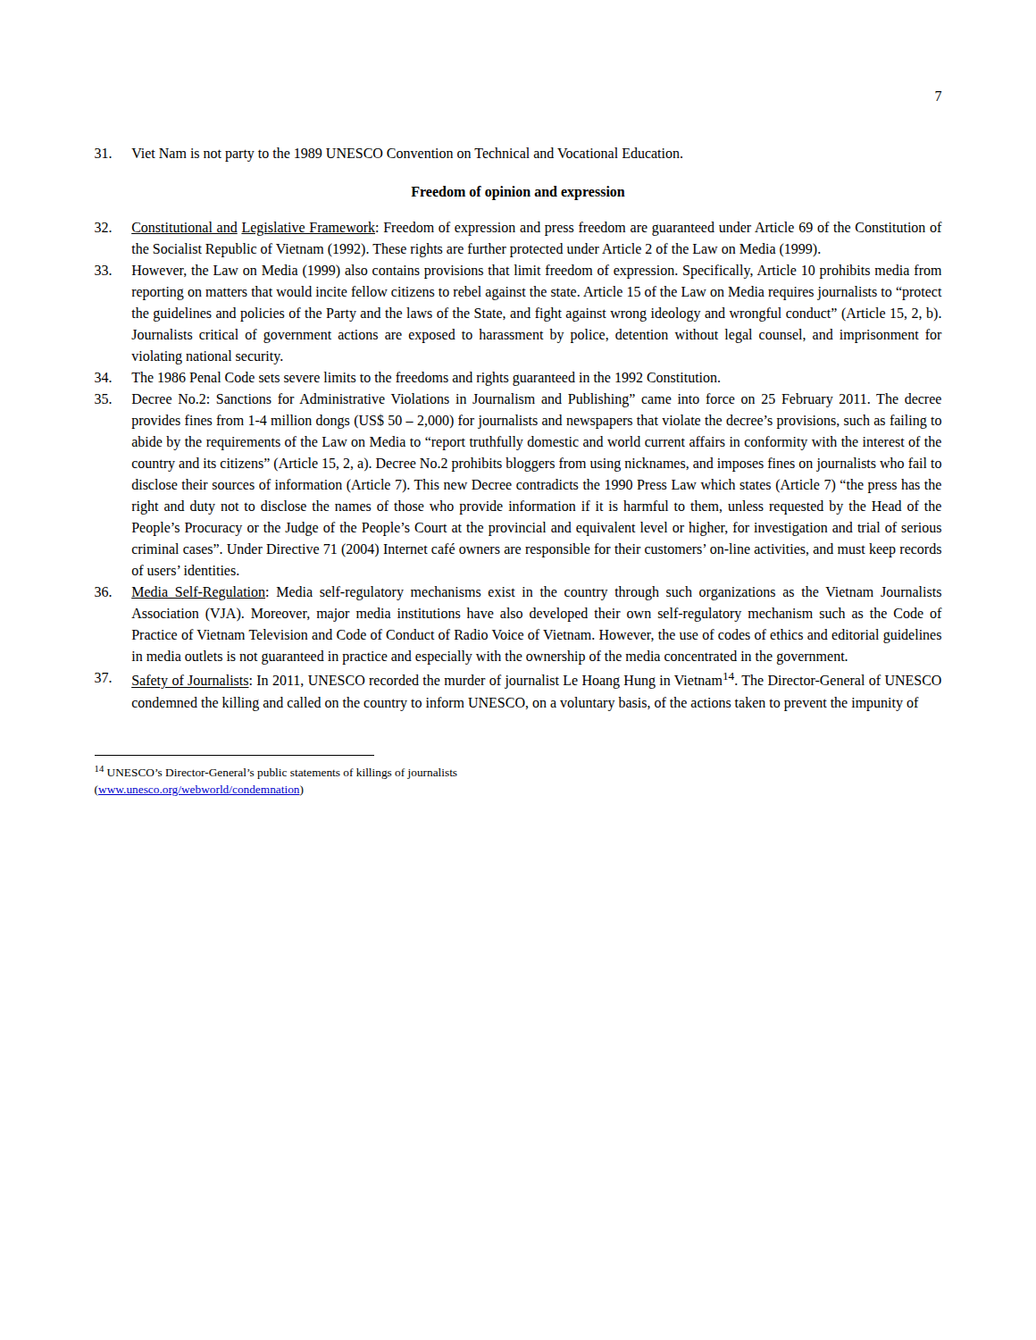7
31. Viet Nam is not party to the 1989 UNESCO Convention on Technical and Vocational Education.
Freedom of opinion and expression
32. Constitutional and Legislative Framework: Freedom of expression and press freedom are guaranteed under Article 69 of the Constitution of the Socialist Republic of Vietnam (1992). These rights are further protected under Article 2 of the Law on Media (1999).
33. However, the Law on Media (1999) also contains provisions that limit freedom of expression. Specifically, Article 10 prohibits media from reporting on matters that would incite fellow citizens to rebel against the state. Article 15 of the Law on Media requires journalists to “protect the guidelines and policies of the Party and the laws of the State, and fight against wrong ideology and wrongful conduct” (Article 15, 2, b). Journalists critical of government actions are exposed to harassment by police, detention without legal counsel, and imprisonment for violating national security.
34. The 1986 Penal Code sets severe limits to the freedoms and rights guaranteed in the 1992 Constitution.
35. Decree No.2: Sanctions for Administrative Violations in Journalism and Publishing” came into force on 25 February 2011. The decree provides fines from 1-4 million dongs (US$ 50 – 2,000) for journalists and newspapers that violate the decree’s provisions, such as failing to abide by the requirements of the Law on Media to “report truthfully domestic and world current affairs in conformity with the interest of the country and its citizens” (Article 15, 2, a). Decree No.2 prohibits bloggers from using nicknames, and imposes fines on journalists who fail to disclose their sources of information (Article 7). This new Decree contradicts the 1990 Press Law which states (Article 7) “the press has the right and duty not to disclose the names of those who provide information if it is harmful to them, unless requested by the Head of the People’s Procuracy or the Judge of the People’s Court at the provincial and equivalent level or higher, for investigation and trial of serious criminal cases”. Under Directive 71 (2004) Internet café owners are responsible for their customers’ on-line activities, and must keep records of users’ identities.
36. Media Self-Regulation: Media self-regulatory mechanisms exist in the country through such organizations as the Vietnam Journalists Association (VJA). Moreover, major media institutions have also developed their own self-regulatory mechanism such as the Code of Practice of Vietnam Television and Code of Conduct of Radio Voice of Vietnam. However, the use of codes of ethics and editorial guidelines in media outlets is not guaranteed in practice and especially with the ownership of the media concentrated in the government.
37. Safety of Journalists: In 2011, UNESCO recorded the murder of journalist Le Hoang Hung in Vietnam14. The Director-General of UNESCO condemned the killing and called on the country to inform UNESCO, on a voluntary basis, of the actions taken to prevent the impunity of
14 UNESCO’s Director-General’s public statements of killings of journalists
(www.unesco.org/webworld/condemnation)